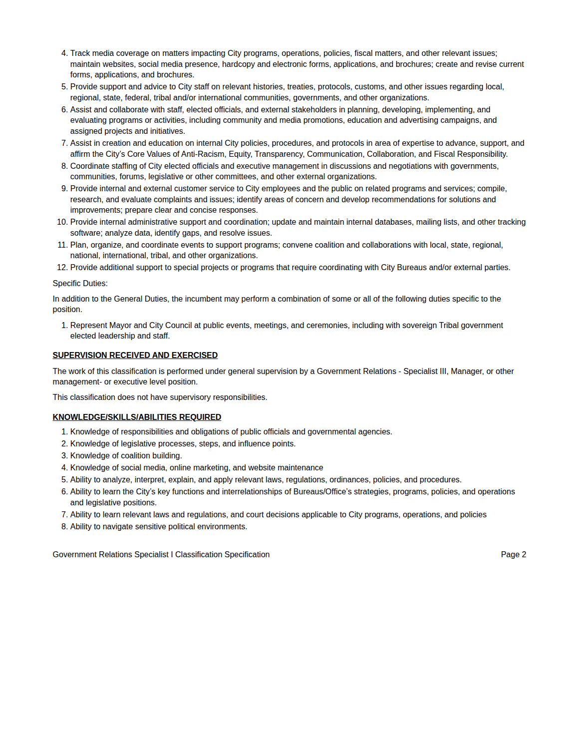Track media coverage on matters impacting City programs, operations, policies, fiscal matters, and other relevant issues; maintain websites, social media presence, hardcopy and electronic forms, applications, and brochures; create and revise current forms, applications, and brochures.
Provide support and advice to City staff on relevant histories, treaties, protocols, customs, and other issues regarding local, regional, state, federal, tribal and/or international communities, governments, and other organizations.
Assist and collaborate with staff, elected officials, and external stakeholders in planning, developing, implementing, and evaluating programs or activities, including community and media promotions, education and advertising campaigns, and assigned projects and initiatives.
Assist in creation and education on internal City policies, procedures, and protocols in area of expertise to advance, support, and affirm the City’s Core Values of Anti-Racism, Equity, Transparency, Communication, Collaboration, and Fiscal Responsibility.
Coordinate staffing of City elected officials and executive management in discussions and negotiations with governments, communities, forums, legislative or other committees, and other external organizations.
Provide internal and external customer service to City employees and the public on related programs and services; compile, research, and evaluate complaints and issues; identify areas of concern and develop recommendations for solutions and improvements; prepare clear and concise responses.
Provide internal administrative support and coordination; update and maintain internal databases, mailing lists, and other tracking software; analyze data, identify gaps, and resolve issues.
Plan, organize, and coordinate events to support programs; convene coalition and collaborations with local, state, regional, national, international, tribal, and other organizations.
Provide additional support to special projects or programs that require coordinating with City Bureaus and/or external parties.
Specific Duties:
In addition to the General Duties, the incumbent may perform a combination of some or all of the following duties specific to the position.
Represent Mayor and City Council at public events, meetings, and ceremonies, including with sovereign Tribal government elected leadership and staff.
SUPERVISION RECEIVED AND EXERCISED
The work of this classification is performed under general supervision by a Government Relations - Specialist III, Manager, or other management- or executive level position.
This classification does not have supervisory responsibilities.
KNOWLEDGE/SKILLS/ABILITIES REQUIRED
Knowledge of responsibilities and obligations of public officials and governmental agencies.
Knowledge of legislative processes, steps, and influence points.
Knowledge of coalition building.
Knowledge of social media, online marketing, and website maintenance
Ability to analyze, interpret, explain, and apply relevant laws, regulations, ordinances, policies, and procedures.
Ability to learn the City’s key functions and interrelationships of Bureaus/Office’s strategies, programs, policies, and operations and legislative positions.
Ability to learn relevant laws and regulations, and court decisions applicable to City programs, operations, and policies
Ability to navigate sensitive political environments.
Government Relations Specialist I Classification Specification Page 2